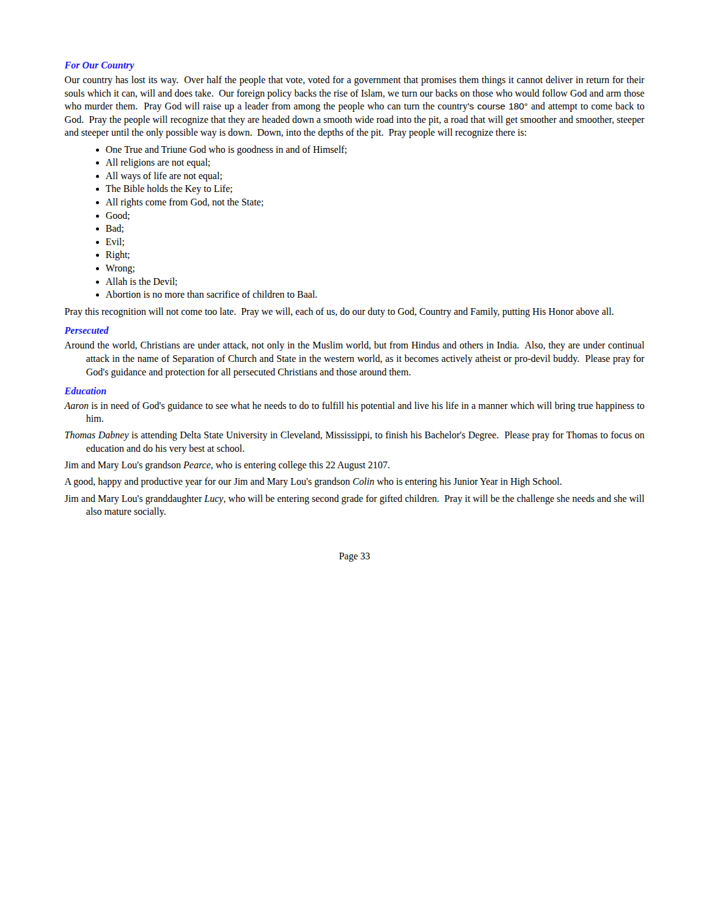For Our Country
Our country has lost its way. Over half the people that vote, voted for a government that promises them things it cannot deliver in return for their souls which it can, will and does take. Our foreign policy backs the rise of Islam, we turn our backs on those who would follow God and arm those who murder them. Pray God will raise up a leader from among the people who can turn the country's course 180° and attempt to come back to God. Pray the people will recognize that they are headed down a smooth wide road into the pit, a road that will get smoother and smoother, steeper and steeper until the only possible way is down. Down, into the depths of the pit. Pray people will recognize there is:
One True and Triune God who is goodness in and of Himself;
All religions are not equal;
All ways of life are not equal;
The Bible holds the Key to Life;
All rights come from God, not the State;
Good;
Bad;
Evil;
Right;
Wrong;
Allah is the Devil;
Abortion is no more than sacrifice of children to Baal.
Pray this recognition will not come too late. Pray we will, each of us, do our duty to God, Country and Family, putting His Honor above all.
Persecuted
Around the world, Christians are under attack, not only in the Muslim world, but from Hindus and others in India. Also, they are under continual attack in the name of Separation of Church and State in the western world, as it becomes actively atheist or pro-devil buddy. Please pray for God's guidance and protection for all persecuted Christians and those around them.
Education
Aaron is in need of God's guidance to see what he needs to do to fulfill his potential and live his life in a manner which will bring true happiness to him.
Thomas Dabney is attending Delta State University in Cleveland, Mississippi, to finish his Bachelor's Degree. Please pray for Thomas to focus on education and do his very best at school.
Jim and Mary Lou's grandson Pearce, who is entering college this 22 August 2107.
A good, happy and productive year for our Jim and Mary Lou's grandson Colin who is entering his Junior Year in High School.
Jim and Mary Lou's granddaughter Lucy, who will be entering second grade for gifted children. Pray it will be the challenge she needs and she will also mature socially.
Page 33